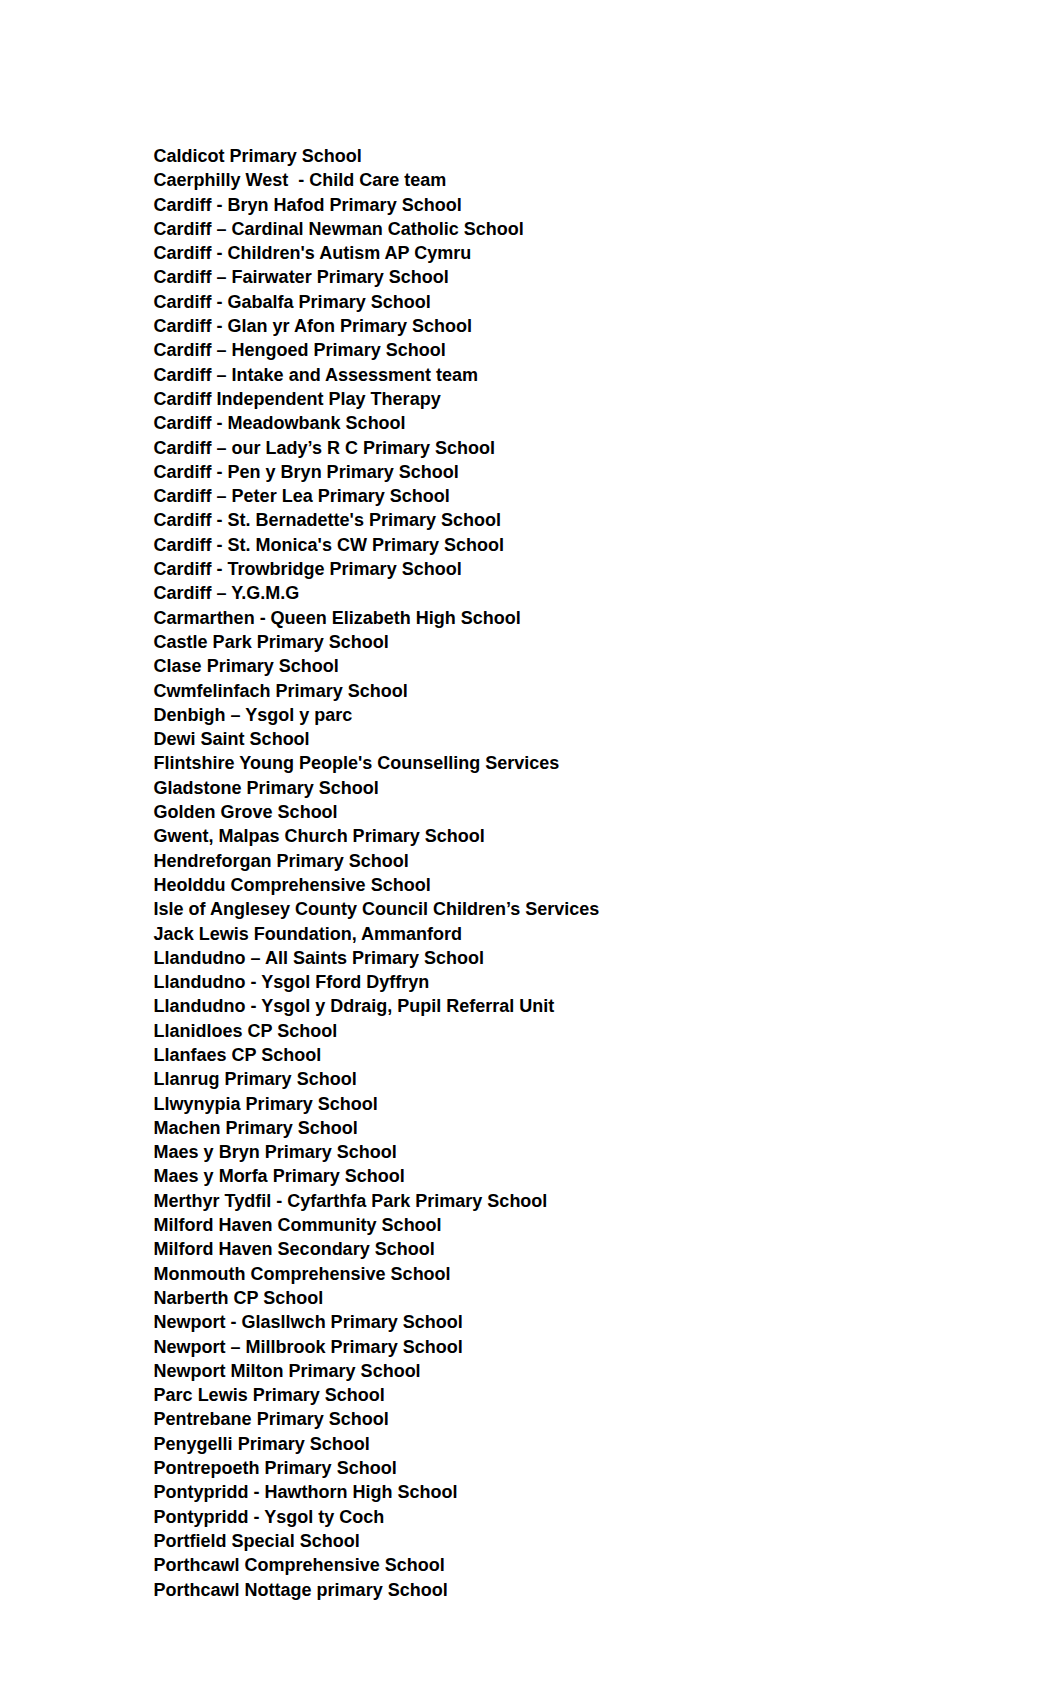Caldicot Primary School
Caerphilly West - Child Care team
Cardiff - Bryn Hafod Primary School
Cardiff – Cardinal Newman Catholic School
Cardiff - Children's Autism AP Cymru
Cardiff – Fairwater Primary School
Cardiff - Gabalfa Primary School
Cardiff - Glan yr Afon Primary School
Cardiff – Hengoed Primary School
Cardiff – Intake and Assessment team
Cardiff Independent Play Therapy
Cardiff - Meadowbank School
Cardiff – our Lady’s R C Primary School
Cardiff - Pen y Bryn Primary School
Cardiff – Peter Lea Primary School
Cardiff - St. Bernadette's Primary School
Cardiff - St. Monica's CW Primary School
Cardiff - Trowbridge Primary School
Cardiff – Y.G.M.G
Carmarthen - Queen Elizabeth High School
Castle Park Primary School
Clase Primary School
Cwmfelinfach Primary School
Denbigh – Ysgol y parc
Dewi Saint School
Flintshire Young People's Counselling Services
Gladstone Primary School
Golden Grove School
Gwent, Malpas Church Primary School
Hendreforgan Primary School
Heolddu Comprehensive School
Isle of Anglesey County Council Children’s Services
Jack Lewis Foundation, Ammanford
Llandudno – All Saints Primary School
Llandudno - Ysgol Fford Dyffryn
Llandudno - Ysgol y Ddraig, Pupil Referral Unit
Llanidloes CP School
Llanfaes CP School
Llanrug Primary School
Llwynypia Primary School
Machen Primary School
Maes y Bryn Primary School
Maes y Morfa Primary School
Merthyr Tydfil - Cyfarthfa Park Primary School
Milford Haven Community School
Milford Haven Secondary School
Monmouth Comprehensive School
Narberth CP School
Newport - Glasllwch Primary School
Newport – Millbrook Primary School
Newport Milton Primary School
Parc Lewis Primary School
Pentrebane Primary School
Penygelli Primary School
Pontrepoeth Primary School
Pontypridd - Hawthorn High School
Pontypridd - Ysgol ty Coch
Portfield Special School
Porthcawl Comprehensive School
Porthcawl Nottage primary School